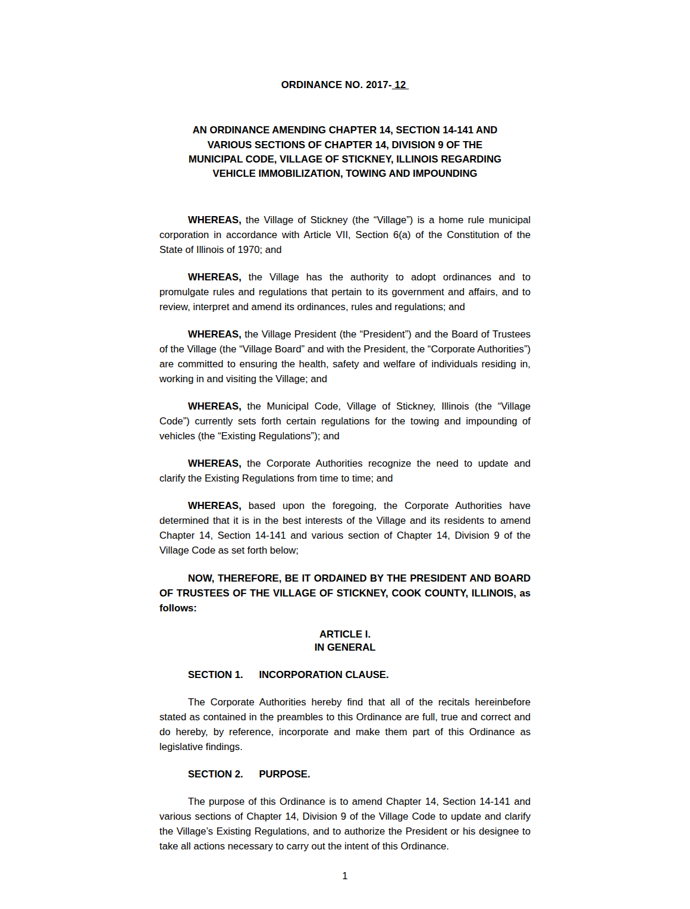ORDINANCE NO. 2017- 12
AN ORDINANCE AMENDING CHAPTER 14, SECTION 14-141 AND VARIOUS SECTIONS OF CHAPTER 14, DIVISION 9 OF THE MUNICIPAL CODE, VILLAGE OF STICKNEY, ILLINOIS REGARDING VEHICLE IMMOBILIZATION, TOWING AND IMPOUNDING
WHEREAS, the Village of Stickney (the “Village”) is a home rule municipal corporation in accordance with Article VII, Section 6(a) of the Constitution of the State of Illinois of 1970; and
WHEREAS, the Village has the authority to adopt ordinances and to promulgate rules and regulations that pertain to its government and affairs, and to review, interpret and amend its ordinances, rules and regulations; and
WHEREAS, the Village President (the “President”) and the Board of Trustees of the Village (the “Village Board” and with the President, the “Corporate Authorities”) are committed to ensuring the health, safety and welfare of individuals residing in, working in and visiting the Village; and
WHEREAS, the Municipal Code, Village of Stickney, Illinois (the “Village Code”) currently sets forth certain regulations for the towing and impounding of vehicles (the “Existing Regulations”); and
WHEREAS, the Corporate Authorities recognize the need to update and clarify the Existing Regulations from time to time; and
WHEREAS, based upon the foregoing, the Corporate Authorities have determined that it is in the best interests of the Village and its residents to amend Chapter 14, Section 14-141 and various section of Chapter 14, Division 9 of the Village Code as set forth below;
NOW, THEREFORE, BE IT ORDAINED BY THE PRESIDENT AND BOARD OF TRUSTEES OF THE VILLAGE OF STICKNEY, COOK COUNTY, ILLINOIS, as follows:
ARTICLE I.
IN GENERAL
SECTION 1. INCORPORATION CLAUSE.
The Corporate Authorities hereby find that all of the recitals hereinbefore stated as contained in the preambles to this Ordinance are full, true and correct and do hereby, by reference, incorporate and make them part of this Ordinance as legislative findings.
SECTION 2. PURPOSE.
The purpose of this Ordinance is to amend Chapter 14, Section 14-141 and various sections of Chapter 14, Division 9 of the Village Code to update and clarify the Village’s Existing Regulations, and to authorize the President or his designee to take all actions necessary to carry out the intent of this Ordinance.
1